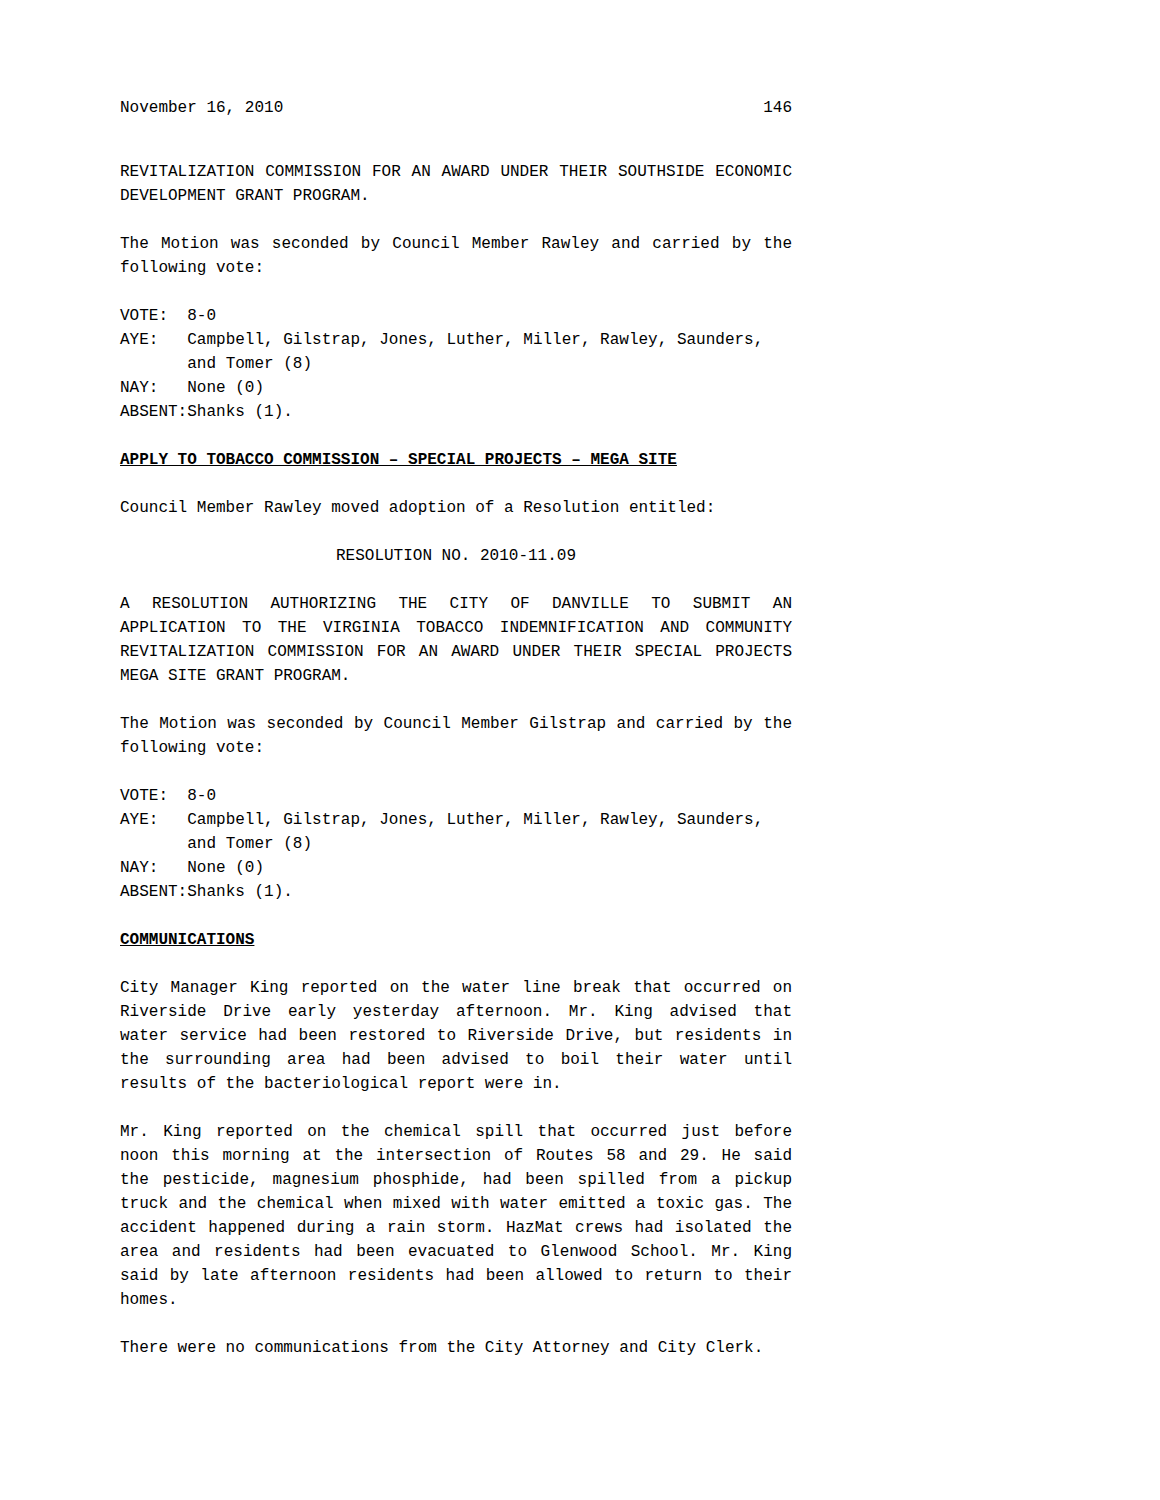November 16, 2010
146
REVITALIZATION COMMISSION FOR AN AWARD UNDER THEIR SOUTHSIDE ECONOMIC DEVELOPMENT GRANT PROGRAM.
The Motion was seconded by Council Member Rawley and carried by the following vote:
| VOTE: | 8-0 |
| AYE: | Campbell, Gilstrap, Jones, Luther, Miller, Rawley, Saunders, and Tomer (8) |
| NAY: | None (0) |
| ABSENT: | Shanks (1). |
APPLY TO TOBACCO COMMISSION – SPECIAL PROJECTS – MEGA SITE
Council Member Rawley moved adoption of a Resolution entitled:
RESOLUTION NO. 2010-11.09
A RESOLUTION AUTHORIZING THE CITY OF DANVILLE TO SUBMIT AN APPLICATION TO THE VIRGINIA TOBACCO INDEMNIFICATION AND COMMUNITY REVITALIZATION COMMISSION FOR AN AWARD UNDER THEIR SPECIAL PROJECTS MEGA SITE GRANT PROGRAM.
The Motion was seconded by Council Member Gilstrap and carried by the following vote:
| VOTE: | 8-0 |
| AYE: | Campbell, Gilstrap, Jones, Luther, Miller, Rawley, Saunders, and Tomer (8) |
| NAY: | None (0) |
| ABSENT: | Shanks (1). |
COMMUNICATIONS
City Manager King reported on the water line break that occurred on Riverside Drive early yesterday afternoon. Mr. King advised that water service had been restored to Riverside Drive, but residents in the surrounding area had been advised to boil their water until results of the bacteriological report were in.
Mr. King reported on the chemical spill that occurred just before noon this morning at the intersection of Routes 58 and 29. He said the pesticide, magnesium phosphide, had been spilled from a pickup truck and the chemical when mixed with water emitted a toxic gas. The accident happened during a rain storm. HazMat crews had isolated the area and residents had been evacuated to Glenwood School. Mr. King said by late afternoon residents had been allowed to return to their homes.
There were no communications from the City Attorney and City Clerk.